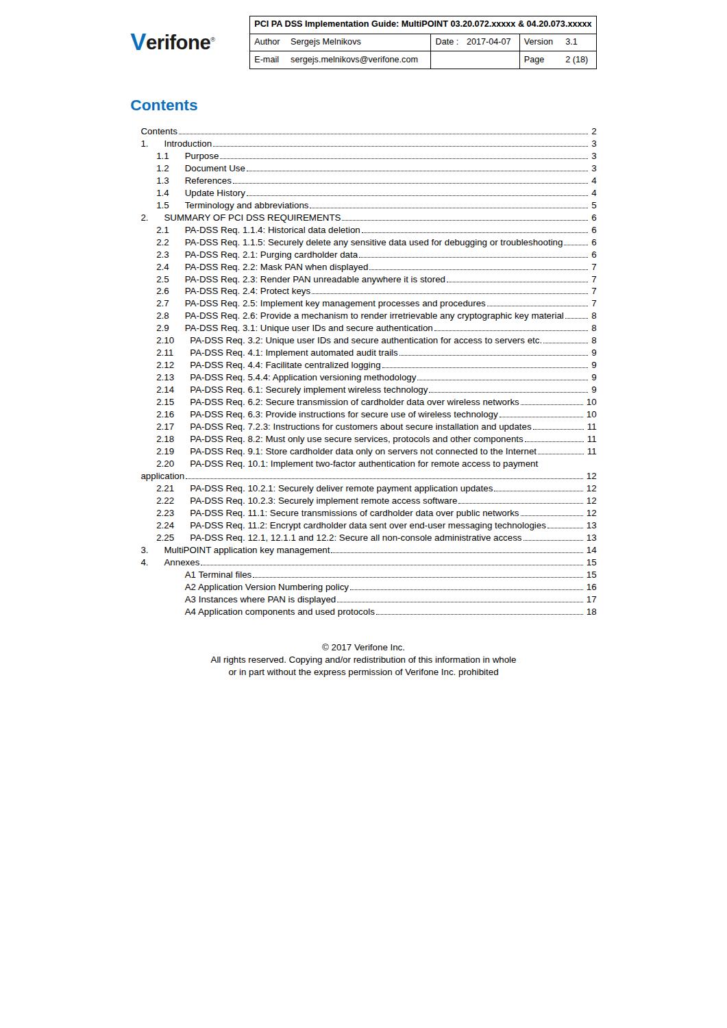Verifone®
| PCI PA DSS Implementation Guide : MultiPOINT 03.20.072.xxxxx & 04.20.073.xxxxx |
| Author Sergejs Melnikovs | Date : 2017-04-07 | Version 3.1 |
| E-mail sergejs.melnikovs@verifone.com | | Page 2 (18) |
Contents
Contents 2
1. Introduction 3
1.1 Purpose 3
1.2 Document Use 3
1.3 References 4
1.4 Update History 4
1.5 Terminology and abbreviations 5
2. SUMMARY OF PCI DSS REQUIREMENTS 6
2.1 PA-DSS Req. 1.1.4: Historical data deletion 6
2.2 PA-DSS Req. 1.1.5: Securely delete any sensitive data used for debugging or troubleshooting 6
2.3 PA-DSS Req. 2.1: Purging cardholder data 6
2.4 PA-DSS Req. 2.2: Mask PAN when displayed 7
2.5 PA-DSS Req. 2.3: Render PAN unreadable anywhere it is stored 7
2.6 PA-DSS Req. 2.4: Protect keys 7
2.7 PA-DSS Req. 2.5: Implement key management processes and procedures 7
2.8 PA-DSS Req. 2.6: Provide a mechanism to render irretrievable any cryptographic key material 8
2.9 PA-DSS Req. 3.1: Unique user IDs and secure authentication 8
2.10 PA-DSS Req. 3.2: Unique user IDs and secure authentication for access to servers etc. 8
2.11 PA-DSS Req. 4.1: Implement automated audit trails 9
2.12 PA-DSS Req. 4.4: Facilitate centralized logging 9
2.13 PA-DSS Req. 5.4.4: Application versioning methodology 9
2.14 PA-DSS Req. 6.1: Securely implement wireless technology 9
2.15 PA-DSS Req. 6.2: Secure transmission of cardholder data over wireless networks 10
2.16 PA-DSS Req. 6.3: Provide instructions for secure use of wireless technology 10
2.17 PA-DSS Req. 7.2.3: Instructions for customers about secure installation and updates 11
2.18 PA-DSS Req. 8.2: Must only use secure services, protocols and other components 11
2.19 PA-DSS Req. 9.1: Store cardholder data only on servers not connected to the Internet 11
2.20 PA-DSS Req. 10.1: Implement two-factor authentication for remote access to payment
application 12
2.21 PA-DSS Req. 10.2.1: Securely deliver remote payment application updates 12
2.22 PA-DSS Req. 10.2.3: Securely implement remote access software 12
2.23 PA-DSS Req. 11.1: Secure transmissions of cardholder data over public networks 12
2.24 PA-DSS Req. 11.2: Encrypt cardholder data sent over end-user messaging technologies 13
2.25 PA-DSS Req. 12.1, 12.1.1 and 12.2: Secure all non-console administrative access 13
3. MultiPOINT application key management 14
4. Annexes 15
A1 Terminal files 15
A2 Application Version Numbering policy 16
A3 Instances where PAN is displayed 17
A4 Application components and used protocols 18
© 2017 Verifone Inc.
All rights reserved. Copying and/or redistribution of this information in whole
or in part without the express permission of Verifone Inc. prohibited